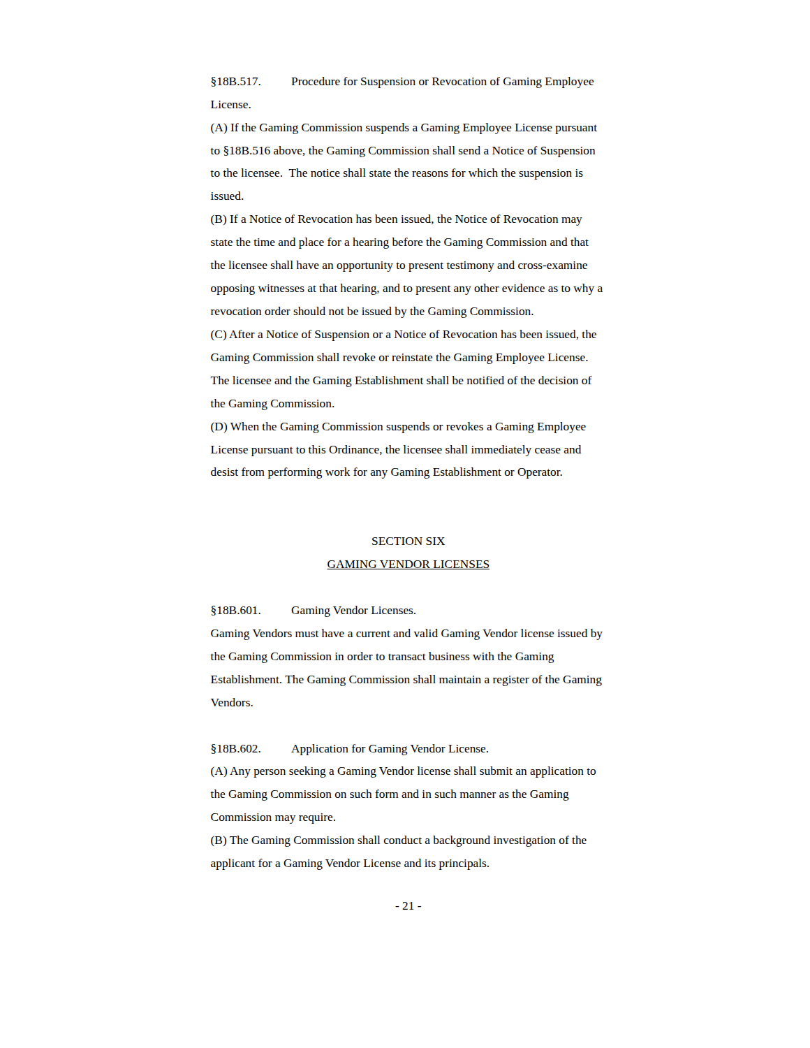§18B.517. Procedure for Suspension or Revocation of Gaming Employee License.
(A) If the Gaming Commission suspends a Gaming Employee License pursuant to §18B.516 above, the Gaming Commission shall send a Notice of Suspension to the licensee. The notice shall state the reasons for which the suspension is issued.
(B) If a Notice of Revocation has been issued, the Notice of Revocation may state the time and place for a hearing before the Gaming Commission and that the licensee shall have an opportunity to present testimony and cross-examine opposing witnesses at that hearing, and to present any other evidence as to why a revocation order should not be issued by the Gaming Commission.
(C) After a Notice of Suspension or a Notice of Revocation has been issued, the Gaming Commission shall revoke or reinstate the Gaming Employee License. The licensee and the Gaming Establishment shall be notified of the decision of the Gaming Commission.
(D) When the Gaming Commission suspends or revokes a Gaming Employee License pursuant to this Ordinance, the licensee shall immediately cease and desist from performing work for any Gaming Establishment or Operator.
SECTION SIX
GAMING VENDOR LICENSES
§18B.601. Gaming Vendor Licenses.
Gaming Vendors must have a current and valid Gaming Vendor license issued by the Gaming Commission in order to transact business with the Gaming Establishment. The Gaming Commission shall maintain a register of the Gaming Vendors.
§18B.602. Application for Gaming Vendor License.
(A) Any person seeking a Gaming Vendor license shall submit an application to the Gaming Commission on such form and in such manner as the Gaming Commission may require.
(B) The Gaming Commission shall conduct a background investigation of the applicant for a Gaming Vendor License and its principals.
- 21 -